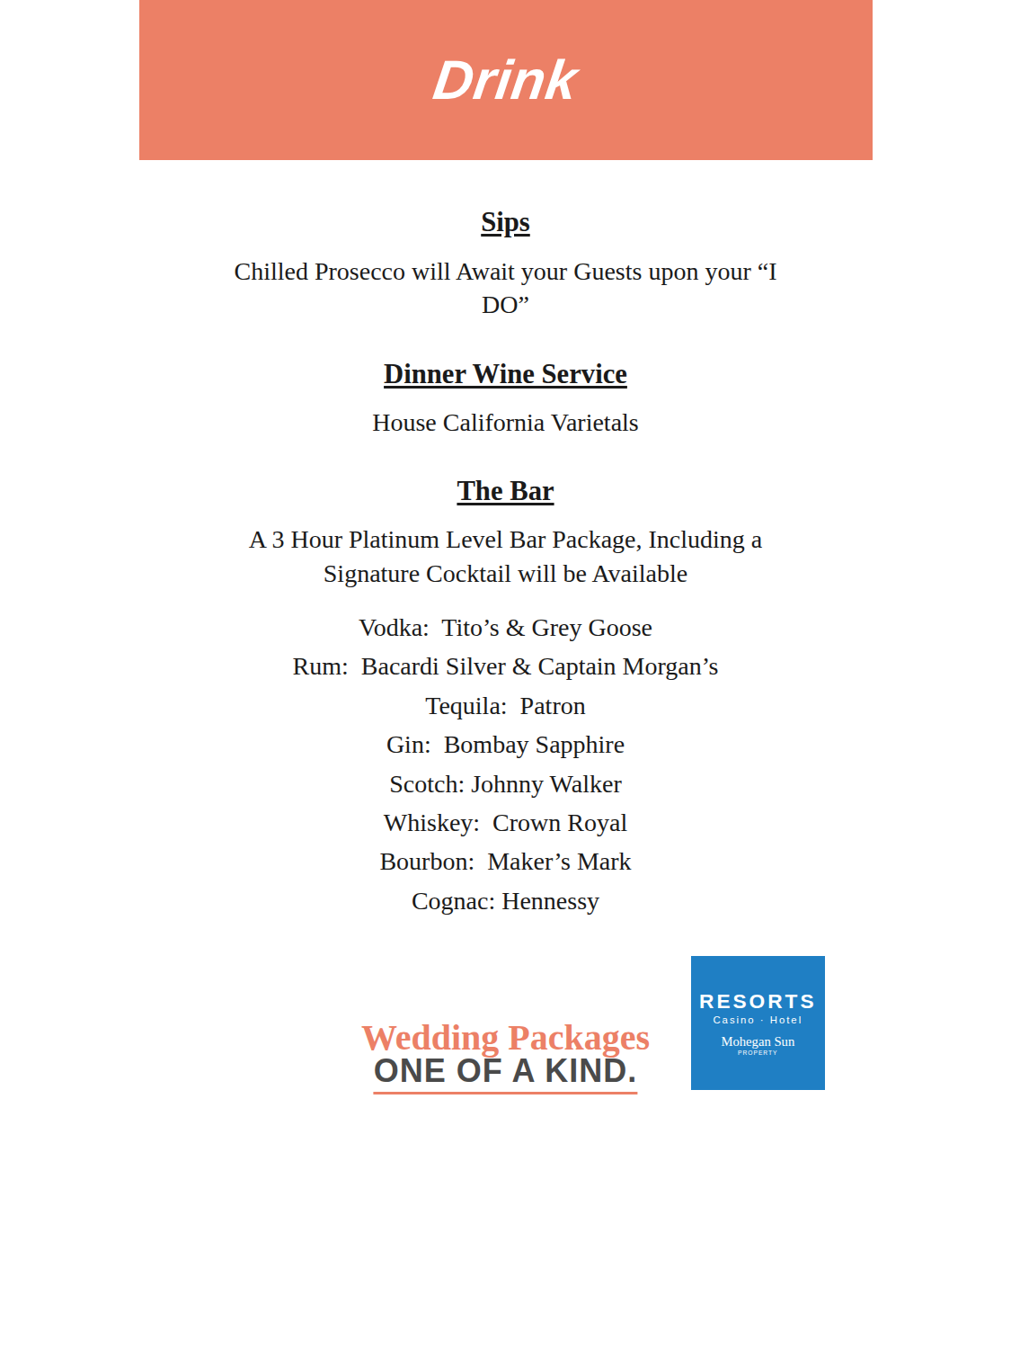Drink
Sips
Chilled Prosecco will Await your Guests upon your “I DO”
Dinner Wine Service
House California Varietals
The Bar
A 3 Hour Platinum Level Bar Package, Including a Signature Cocktail will be Available
Vodka: Tito’s & Grey Goose
Rum: Bacardi Silver & Captain Morgan’s
Tequila: Patron
Gin: Bombay Sapphire
Scotch: Johnny Walker
Whiskey: Crown Royal
Bourbon: Maker’s Mark
Cognac: Hennessy
Wedding Packages
ONE OF A KIND.
RESORTS
Casino · Hotel
Mohegan Sun
PROPERTY